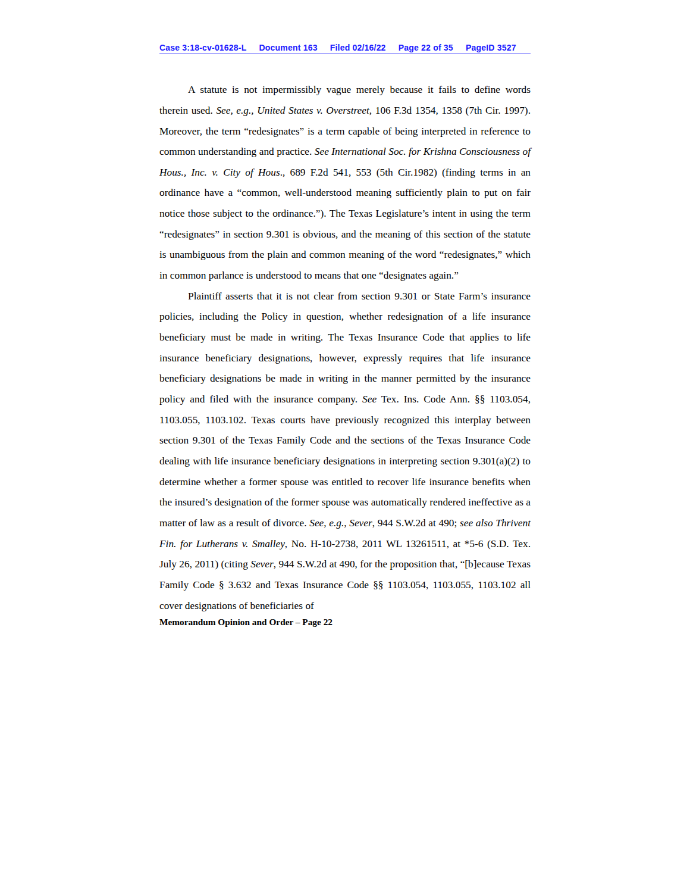Case 3:18-cv-01628-L Document 163 Filed 02/16/22 Page 22 of 35 PageID 3527
A statute is not impermissibly vague merely because it fails to define words therein used. See, e.g., United States v. Overstreet, 106 F.3d 1354, 1358 (7th Cir. 1997). Moreover, the term “redesignates” is a term capable of being interpreted in reference to common understanding and practice. See International Soc. for Krishna Consciousness of Hous., Inc. v. City of Hous., 689 F.2d 541, 553 (5th Cir.1982) (finding terms in an ordinance have a “common, well-understood meaning sufficiently plain to put on fair notice those subject to the ordinance.”). The Texas Legislature’s intent in using the term “redesignates” in section 9.301 is obvious, and the meaning of this section of the statute is unambiguous from the plain and common meaning of the word “redesignates,” which in common parlance is understood to means that one “designates again.”
Plaintiff asserts that it is not clear from section 9.301 or State Farm’s insurance policies, including the Policy in question, whether redesignation of a life insurance beneficiary must be made in writing. The Texas Insurance Code that applies to life insurance beneficiary designations, however, expressly requires that life insurance beneficiary designations be made in writing in the manner permitted by the insurance policy and filed with the insurance company. See Tex. Ins. Code Ann. §§ 1103.054, 1103.055, 1103.102. Texas courts have previously recognized this interplay between section 9.301 of the Texas Family Code and the sections of the Texas Insurance Code dealing with life insurance beneficiary designations in interpreting section 9.301(a)(2) to determine whether a former spouse was entitled to recover life insurance benefits when the insured’s designation of the former spouse was automatically rendered ineffective as a matter of law as a result of divorce. See, e.g., Sever, 944 S.W.2d at 490; see also Thrivent Fin. for Lutherans v. Smalley, No. H-10-2738, 2011 WL 13261511, at *5-6 (S.D. Tex. July 26, 2011) (citing Sever, 944 S.W.2d at 490, for the proposition that, “[b]ecause Texas Family Code § 3.632 and Texas Insurance Code §§ 1103.054, 1103.055, 1103.102 all cover designations of beneficiaries of
Memorandum Opinion and Order – Page 22